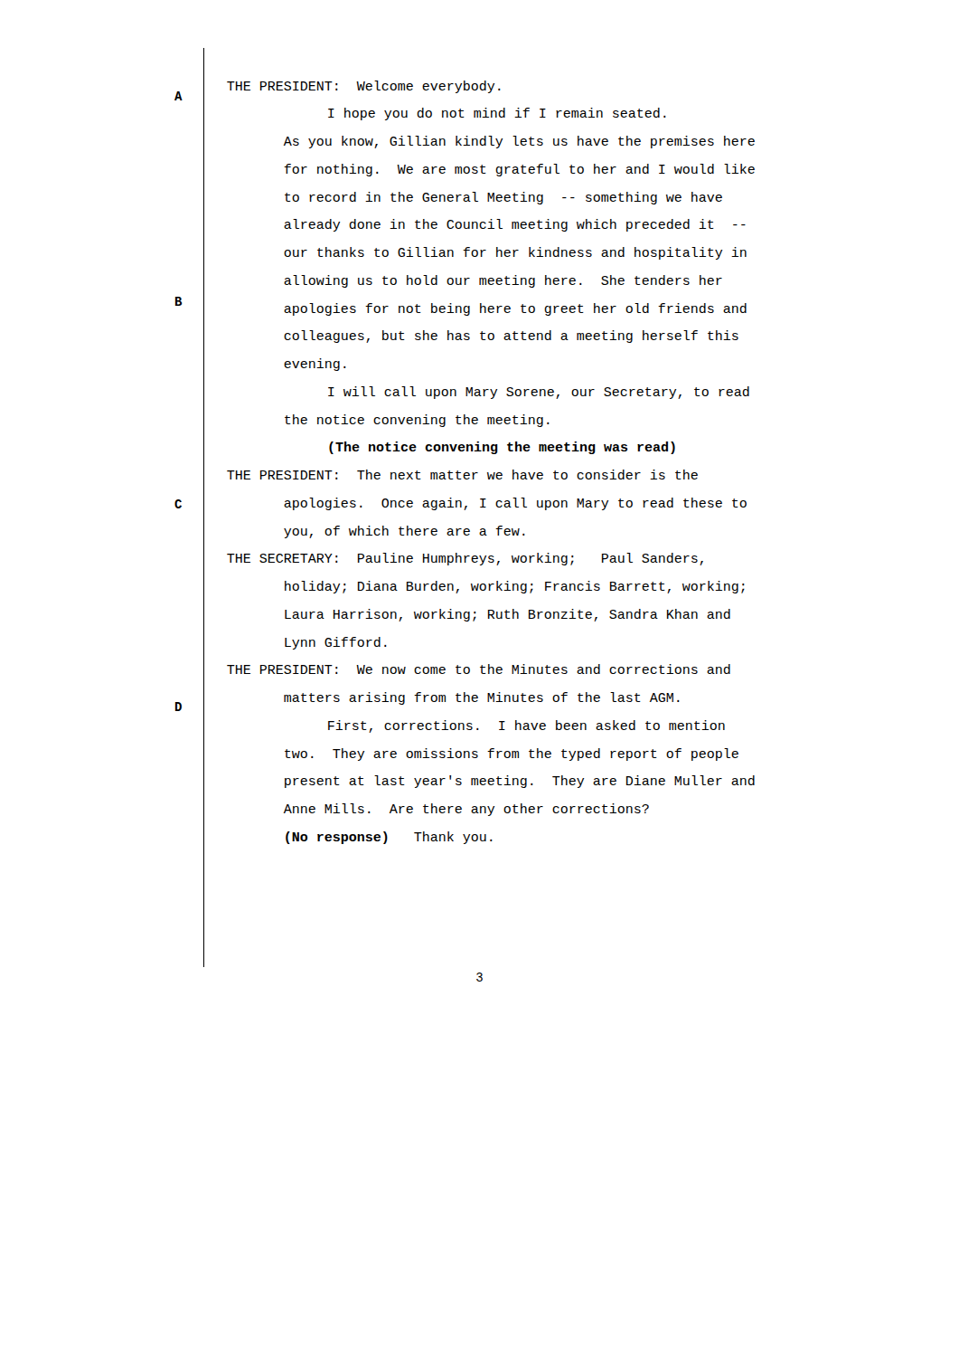A B C D
THE PRESIDENT: Welcome everybody.
I hope you do not mind if I remain seated.
As you know, Gillian kindly lets us have the premises here
for nothing. We are most grateful to her and I would like
to record in the General Meeting -- something we have
already done in the Council meeting which preceded it --
our thanks to Gillian for her kindness and hospitality in
allowing us to hold our meeting here. She tenders her
apologies for not being here to greet her old friends and
colleagues, but she has to attend a meeting herself this
evening.
I will call upon Mary Sorene, our Secretary, to read
the notice convening the meeting.
(The notice convening the meeting was read)
THE PRESIDENT: The next matter we have to consider is the
apologies. Once again, I call upon Mary to read these to
you, of which there are a few.
THE SECRETARY: Pauline Humphreys, working; Paul Sanders,
holiday; Diana Burden, working; Francis Barrett, working;
Laura Harrison, working; Ruth Bronzite, Sandra Khan and
Lynn Gifford.
THE PRESIDENT: We now come to the Minutes and corrections and
matters arising from the Minutes of the last AGM.
First, corrections. I have been asked to mention
two. They are omissions from the typed report of people
present at last year's meeting. They are Diane Muller and
Anne Mills. Are there any other corrections?
(No response) Thank you.
3